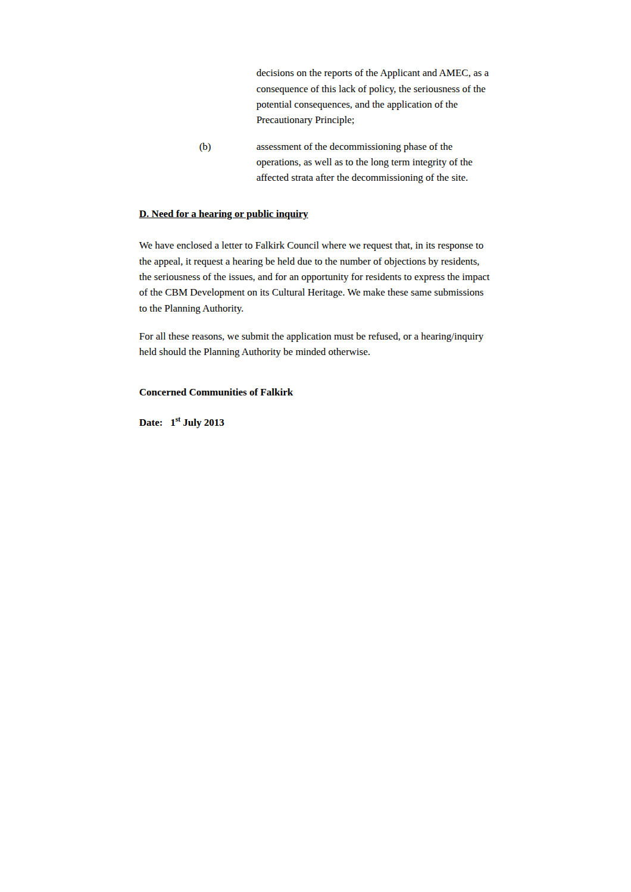decisions on the reports of the Applicant and AMEC, as a consequence of this lack of policy, the seriousness of the potential consequences, and the application of the Precautionary Principle;
(b) assessment of the decommissioning phase of the operations, as well as to the long term integrity of the affected strata after the decommissioning of the site.
D. Need for a hearing or public inquiry
We have enclosed a letter to Falkirk Council where we request that, in its response to the appeal, it request a hearing be held due to the number of objections by residents, the seriousness of the issues, and for an opportunity for residents to express the impact of the CBM Development on its Cultural Heritage. We make these same submissions to the Planning Authority.
For all these reasons, we submit the application must be refused, or a hearing/inquiry held should the Planning Authority be minded otherwise.
Concerned Communities of Falkirk
Date: 1st July 2013